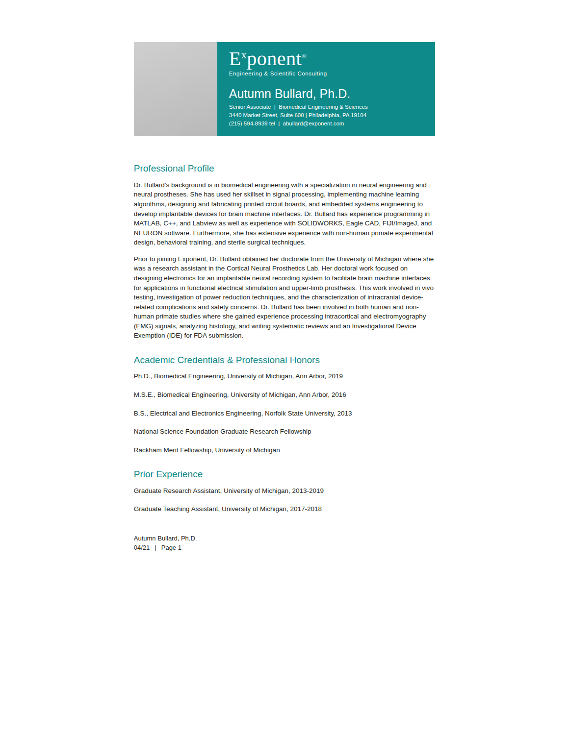Exponent®
Engineering & Scientific Consulting
Autumn Bullard, Ph.D.
Senior Associate | Biomedical Engineering & Sciences
3440 Market Street, Suite 600 | Philadelphia, PA 19104
(215) 594-8939 tel | abullard@exponent.com
Professional Profile
Dr. Bullard's background is in biomedical engineering with a specialization in neural engineering and neural prostheses. She has used her skillset in signal processing, implementing machine learning algorithms, designing and fabricating printed circuit boards, and embedded systems engineering to develop implantable devices for brain machine interfaces. Dr. Bullard has experience programming in MATLAB, C++, and Labview as well as experience with SOLIDWORKS, Eagle CAD, FIJI/ImageJ, and NEURON software. Furthermore, she has extensive experience with non-human primate experimental design, behavioral training, and sterile surgical techniques.
Prior to joining Exponent, Dr. Bullard obtained her doctorate from the University of Michigan where she was a research assistant in the Cortical Neural Prosthetics Lab. Her doctoral work focused on designing electronics for an implantable neural recording system to facilitate brain machine interfaces for applications in functional electrical stimulation and upper-limb prosthesis. This work involved in vivo testing, investigation of power reduction techniques, and the characterization of intracranial device-related complications and safety concerns. Dr. Bullard has been involved in both human and non-human primate studies where she gained experience processing intracortical and electromyography (EMG) signals, analyzing histology, and writing systematic reviews and an Investigational Device Exemption (IDE) for FDA submission.
Academic Credentials & Professional Honors
Ph.D., Biomedical Engineering, University of Michigan, Ann Arbor, 2019
M.S.E., Biomedical Engineering, University of Michigan, Ann Arbor, 2016
B.S., Electrical and Electronics Engineering, Norfolk State University, 2013
National Science Foundation Graduate Research Fellowship
Rackham Merit Fellowship, University of Michigan
Prior Experience
Graduate Research Assistant, University of Michigan, 2013-2019
Graduate Teaching Assistant, University of Michigan, 2017-2018
Autumn Bullard, Ph.D.
04/21|Page 1